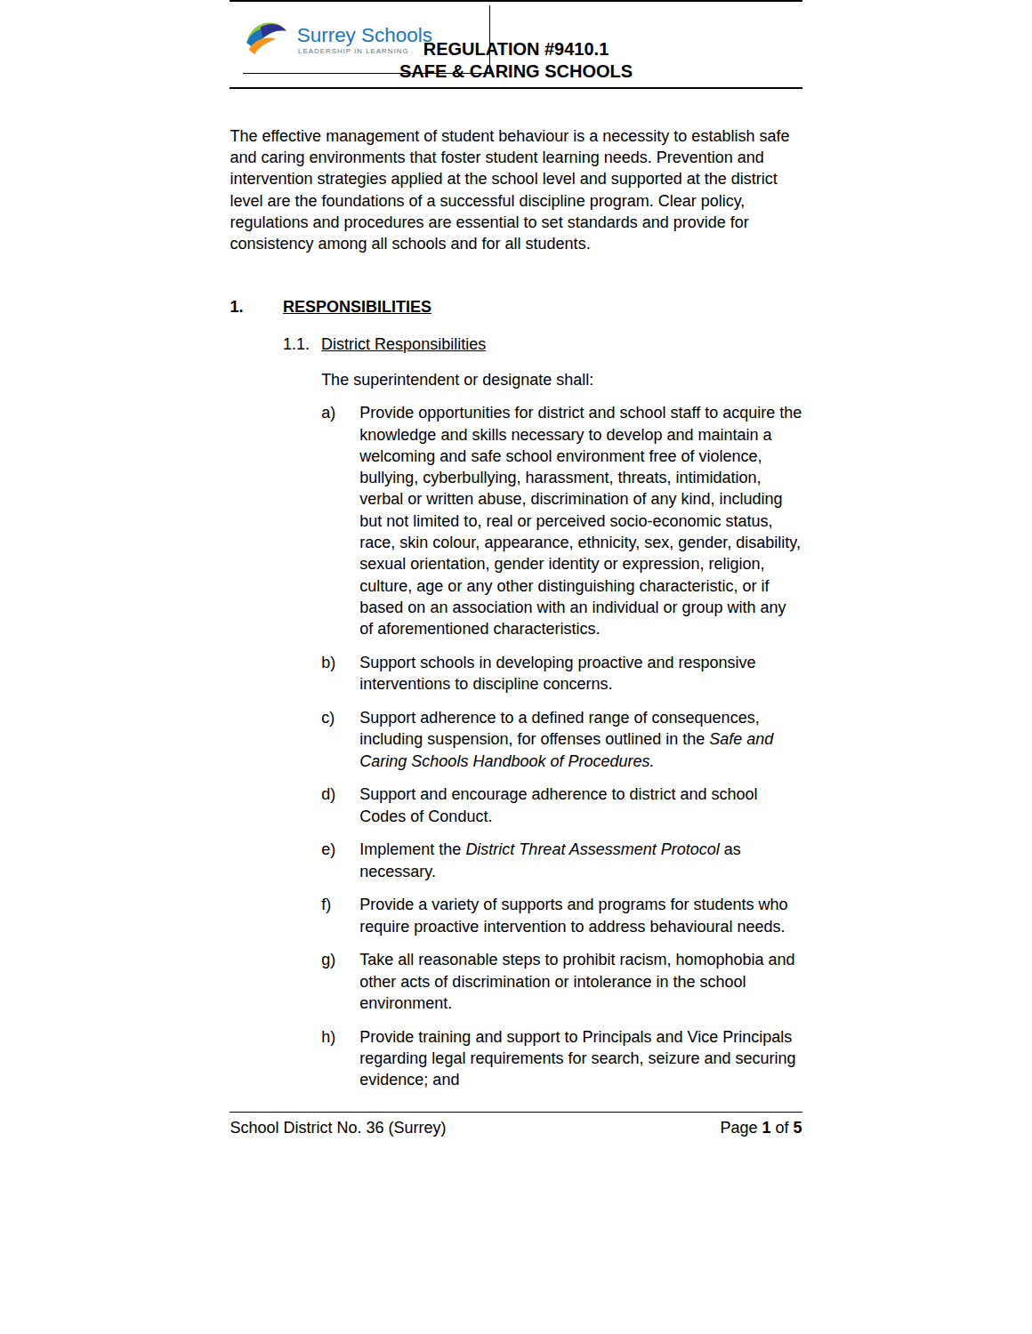Surrey Schools LEADERSHIP IN LEARNING
REGULATION #9410.1
SAFE & CARING SCHOOLS
The effective management of student behaviour is a necessity to establish safe and caring environments that foster student learning needs. Prevention and intervention strategies applied at the school level and supported at the district level are the foundations of a successful discipline program. Clear policy, regulations and procedures are essential to set standards and provide for consistency among all schools and for all students.
1. RESPONSIBILITIES
1.1. District Responsibilities
The superintendent or designate shall:
a) Provide opportunities for district and school staff to acquire the knowledge and skills necessary to develop and maintain a welcoming and safe school environment free of violence, bullying, cyberbullying, harassment, threats, intimidation, verbal or written abuse, discrimination of any kind, including but not limited to, real or perceived socio-economic status, race, skin colour, appearance, ethnicity, sex, gender, disability, sexual orientation, gender identity or expression, religion, culture, age or any other distinguishing characteristic, or if based on an association with an individual or group with any of aforementioned characteristics.
b) Support schools in developing proactive and responsive interventions to discipline concerns.
c) Support adherence to a defined range of consequences, including suspension, for offenses outlined in the Safe and Caring Schools Handbook of Procedures.
d) Support and encourage adherence to district and school Codes of Conduct.
e) Implement the District Threat Assessment Protocol as necessary.
f) Provide a variety of supports and programs for students who require proactive intervention to address behavioural needs.
g) Take all reasonable steps to prohibit racism, homophobia and other acts of discrimination or intolerance in the school environment.
h) Provide training and support to Principals and Vice Principals regarding legal requirements for search, seizure and securing evidence; and
School District No. 36 (Surrey) Page 1 of 5